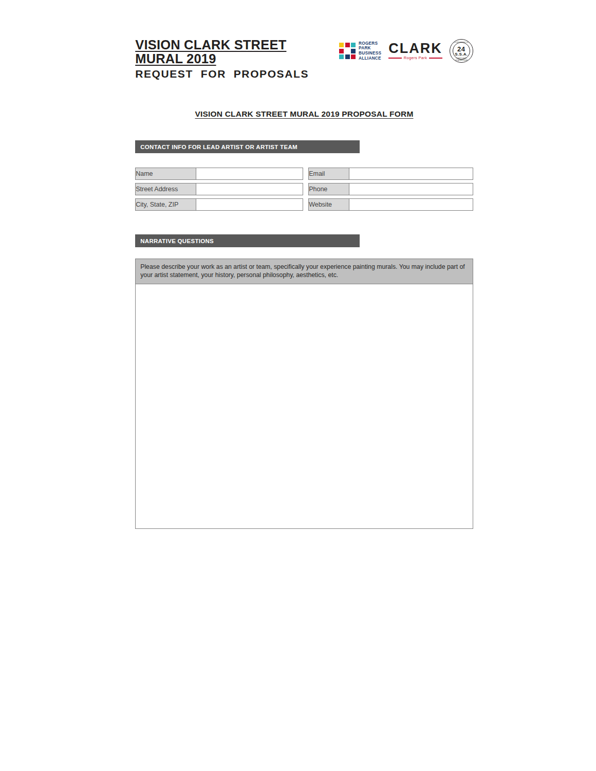VISION CLARK STREET MURAL 2019
REQUEST FOR PROPOSALS
ROGERS
PARK
BUSINESS
ALLIANCE
CLARK
Rogers Park
special service area
24
S.S.A.
rogers park neighborhood
VISION CLARK STREET MURAL 2019 PROPOSAL FORM
CONTACT INFO FOR LEAD ARTIST OR ARTIST TEAM
| Name | | | Email | |
| Street Address | | | Phone | |
| City, State, ZIP | | | Website | |
NARRATIVE QUESTIONS
Please describe your work as an artist or team, specifically your experience painting murals. You may include part of your artist statement, your history, personal philosophy, aesthetics, etc.